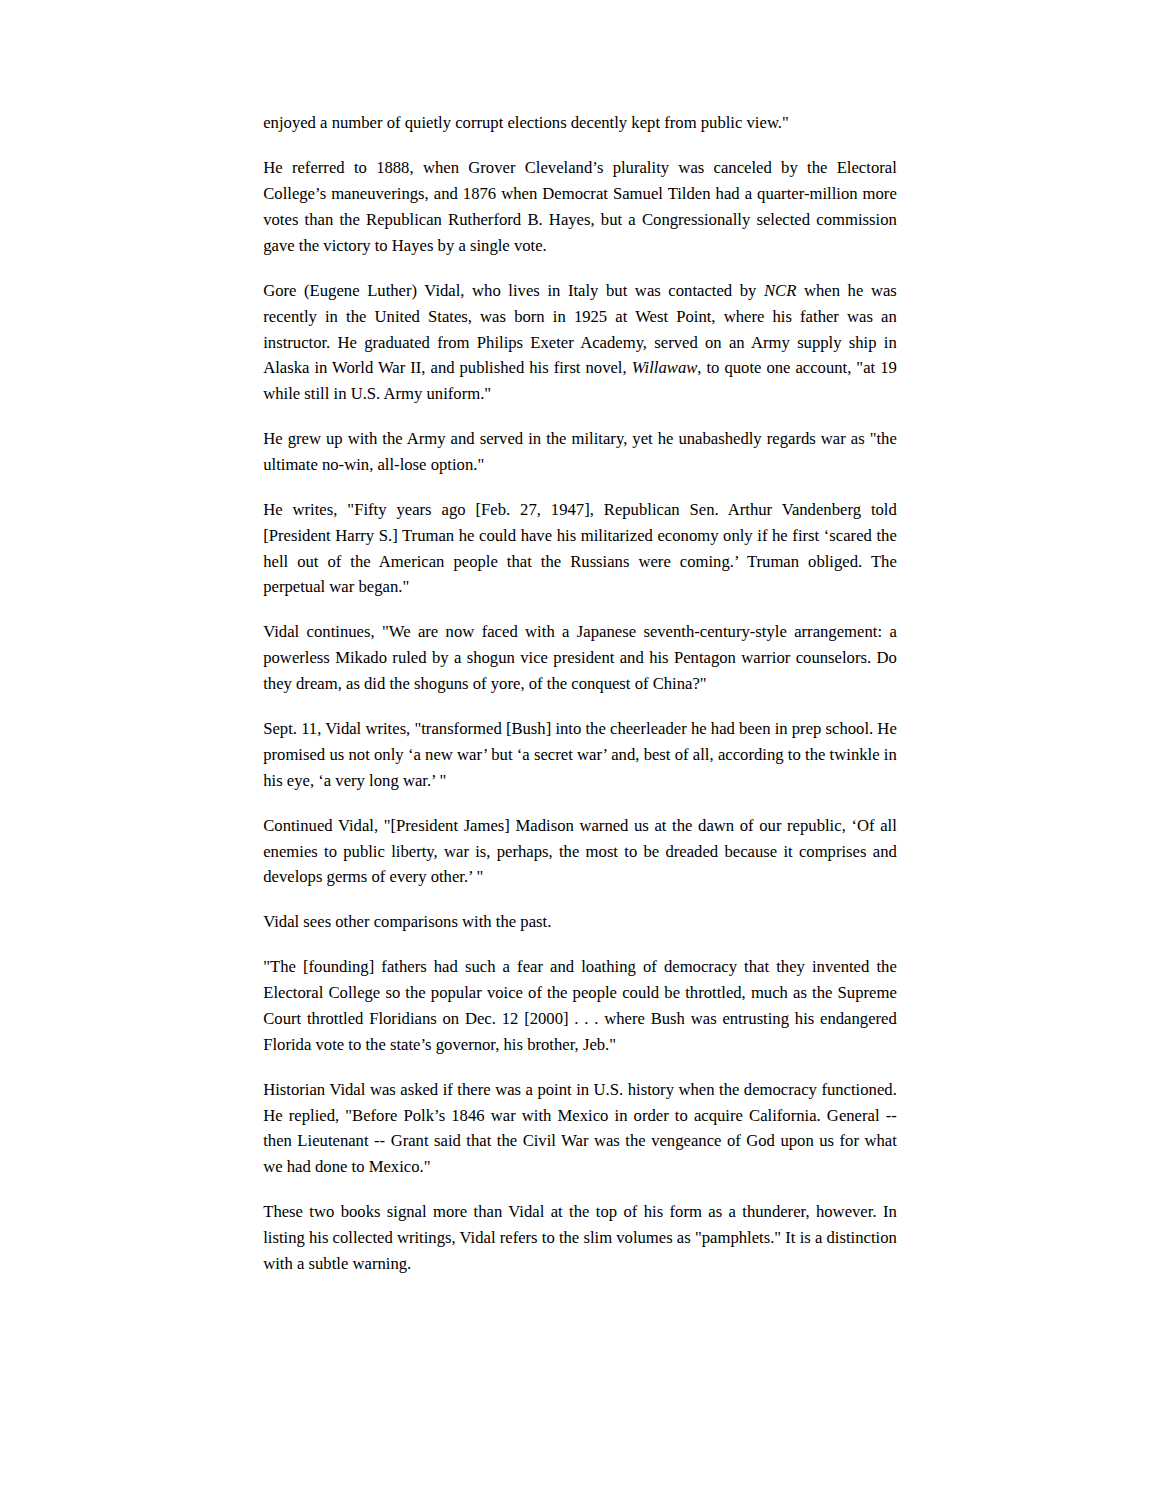enjoyed a number of quietly corrupt elections decently kept from public view."
He referred to 1888, when Grover Cleveland’s plurality was canceled by the Electoral College’s maneuverings, and 1876 when Democrat Samuel Tilden had a quarter-million more votes than the Republican Rutherford B. Hayes, but a Congressionally selected commission gave the victory to Hayes by a single vote.
Gore (Eugene Luther) Vidal, who lives in Italy but was contacted by NCR when he was recently in the United States, was born in 1925 at West Point, where his father was an instructor. He graduated from Philips Exeter Academy, served on an Army supply ship in Alaska in World War II, and published his first novel, Willawaw, to quote one account, "at 19 while still in U.S. Army uniform."
He grew up with the Army and served in the military, yet he unabashedly regards war as "the ultimate no-win, all-lose option."
He writes, "Fifty years ago [Feb. 27, 1947], Republican Sen. Arthur Vandenberg told [President Harry S.] Truman he could have his militarized economy only if he first ‘scared the hell out of the American people that the Russians were coming.’ Truman obliged. The perpetual war began."
Vidal continues, "We are now faced with a Japanese seventh-century-style arrangement: a powerless Mikado ruled by a shogun vice president and his Pentagon warrior counselors. Do they dream, as did the shoguns of yore, of the conquest of China?"
Sept. 11, Vidal writes, "transformed [Bush] into the cheerleader he had been in prep school. He promised us not only ‘a new war’ but ‘a secret war’ and, best of all, according to the twinkle in his eye, ‘a very long war.’ "
Continued Vidal, "[President James] Madison warned us at the dawn of our republic, ‘Of all enemies to public liberty, war is, perhaps, the most to be dreaded because it comprises and develops germs of every other.’ "
Vidal sees other comparisons with the past.
"The [founding] fathers had such a fear and loathing of democracy that they invented the Electoral College so the popular voice of the people could be throttled, much as the Supreme Court throttled Floridians on Dec. 12 [2000] . . . where Bush was entrusting his endangered Florida vote to the state’s governor, his brother, Jeb."
Historian Vidal was asked if there was a point in U.S. history when the democracy functioned. He replied, "Before Polk’s 1846 war with Mexico in order to acquire California. General -- then Lieutenant -- Grant said that the Civil War was the vengeance of God upon us for what we had done to Mexico."
These two books signal more than Vidal at the top of his form as a thunderer, however. In listing his collected writings, Vidal refers to the slim volumes as "pamphlets." It is a distinction with a subtle warning.